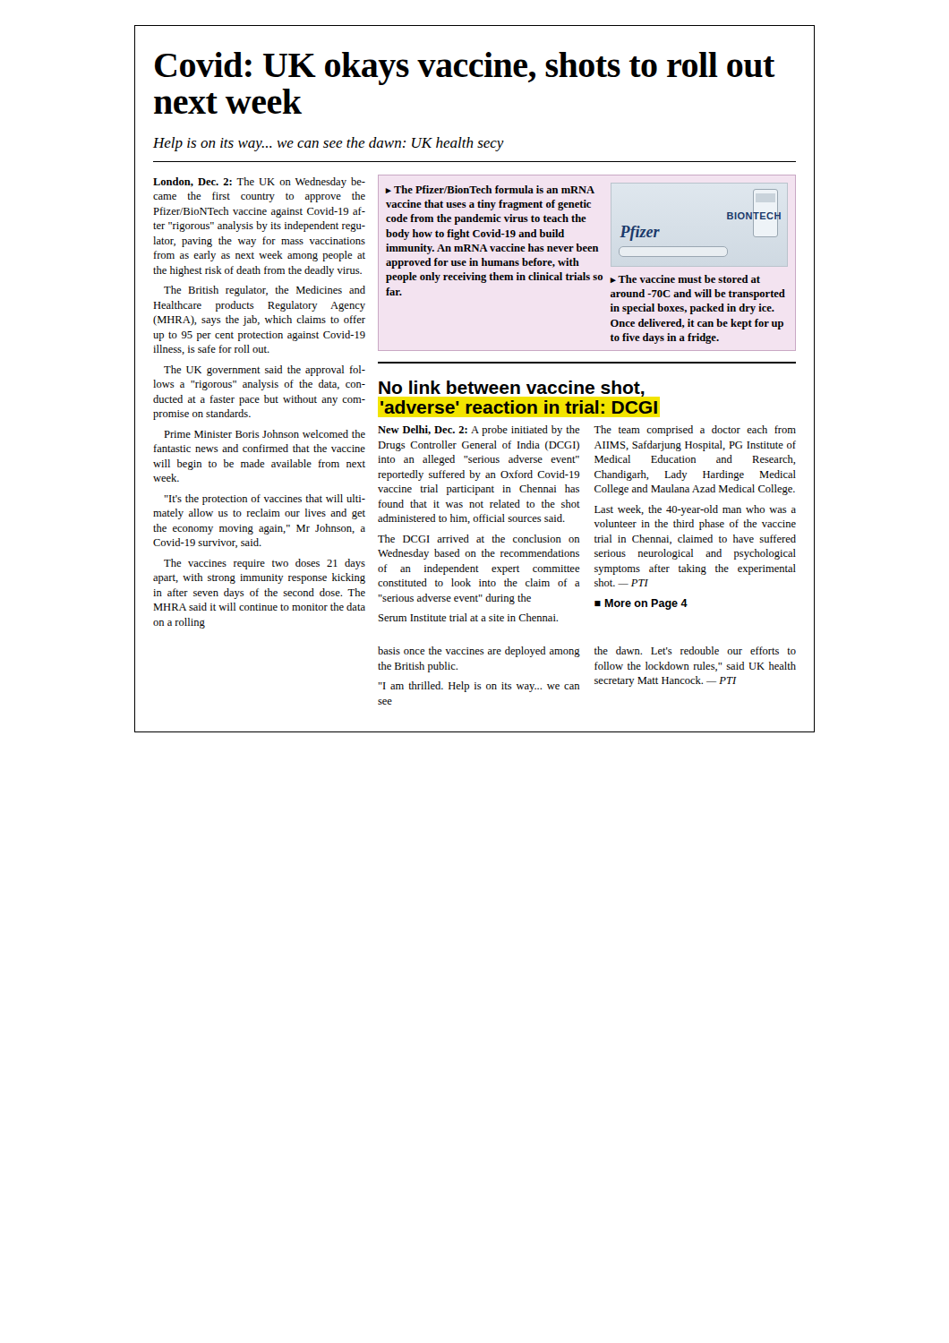Covid: UK okays vaccine, shots to roll out next week
Help is on its way... we can see the dawn: UK health secy
London, Dec. 2: The UK on Wednesday became the first country to approve the Pfizer/BioNTech vaccine against Covid-19 after "rigorous" analysis by its independent regulator, paving the way for mass vaccinations from as early as next week among people at the highest risk of death from the deadly virus.
The British regulator, the Medicines and Healthcare products Regulatory Agency (MHRA), says the jab, which claims to offer up to 95 per cent protection against Covid-19 illness, is safe for roll out.
The UK government said the approval follows a "rigorous" analysis of the data, conducted at a faster pace but without any compromise on standards.
Prime Minister Boris Johnson welcomed the fantastic news and confirmed that the vaccine will begin to be made available from next week.
"It's the protection of vaccines that will ultimately allow us to reclaim our lives and get the economy moving again," Mr Johnson, a Covid-19 survivor, said.
The vaccines require two doses 21 days apart, with strong immunity response kicking in after seven days of the second dose. The MHRA said it will continue to monitor the data on a rolling
The Pfizer/BionTech formula is an mRNA vaccine that uses a tiny fragment of genetic code from the pandemic virus to teach the body how to fight Covid-19 and build immunity. An mRNA vaccine has never been approved for use in humans before, with people only receiving them in clinical trials so far.
BIONTECH
Pfizer
The vaccine must be stored at around -70C and will be transported in special boxes, packed in dry ice. Once delivered, it can be kept for up to five days in a fridge.
No link between vaccine shot,
'adverse' reaction in trial: DCGI
New Delhi, Dec. 2: A probe initiated by the Drugs Controller General of India (DCGI) into an alleged "serious adverse event" reportedly suffered by an Oxford Covid-19 vaccine trial participant in Chennai has found that it was not related to the shot administered to him, official sources said.
The DCGI arrived at the conclusion on Wednesday based on the recommendations of an independent expert committee constituted to look into the claim of a "serious adverse event" during the
Serum Institute trial at a site in Chennai.
The team comprised a doctor each from AIIMS, Safdarjung Hospital, PG Institute of Medical Education and Research, Chandigarh, Lady Hardinge Medical College and Maulana Azad Medical College.
Last week, the 40-year-old man who was a volunteer in the third phase of the vaccine trial in Chennai, claimed to have suffered serious neurological and psychological symptoms after taking the experimental shot. — PTI
More on Page 4
basis once the vaccines are deployed among the British public.
"I am thrilled. Help is on its way... we can see
the dawn. Let's redouble our efforts to follow the lockdown rules," said UK health secretary Matt Hancock. — PTI